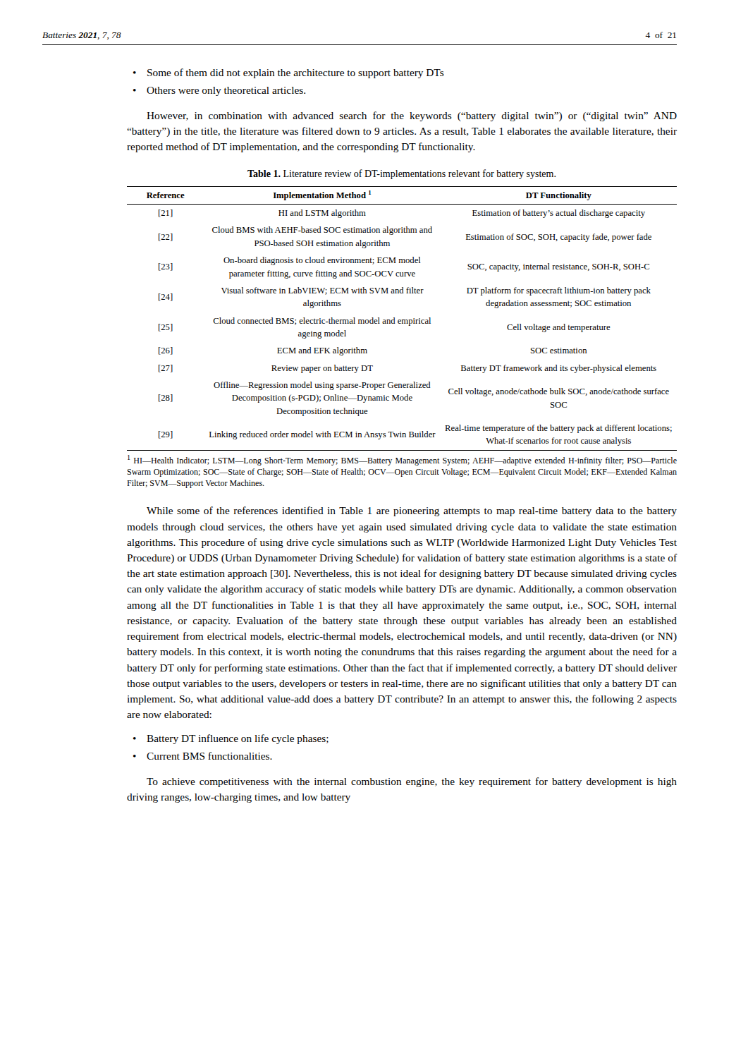Batteries 2021, 7, 78 4 of 21
Some of them did not explain the architecture to support battery DTs
Others were only theoretical articles.
However, in combination with advanced search for the keywords (“battery digital twin”) or (“digital twin” AND “battery”) in the title, the literature was filtered down to 9 articles. As a result, Table 1 elaborates the available literature, their reported method of DT implementation, and the corresponding DT functionality.
Table 1. Literature review of DT-implementations relevant for battery system.
| Reference | Implementation Method 1 | DT Functionality |
| --- | --- | --- |
| [21] | HI and LSTM algorithm | Estimation of battery’s actual discharge capacity |
| [22] | Cloud BMS with AEHF-based SOC estimation algorithm and PSO-based SOH estimation algorithm | Estimation of SOC, SOH, capacity fade, power fade |
| [23] | On-board diagnosis to cloud environment; ECM model parameter fitting, curve fitting and SOC-OCV curve | SOC, capacity, internal resistance, SOH-R, SOH-C |
| [24] | Visual software in LabVIEW; ECM with SVM and filter algorithms | DT platform for spacecraft lithium-ion battery pack degradation assessment; SOC estimation |
| [25] | Cloud connected BMS; electric-thermal model and empirical ageing model | Cell voltage and temperature |
| [26] | ECM and EFK algorithm | SOC estimation |
| [27] | Review paper on battery DT | Battery DT framework and its cyber-physical elements |
| [28] | Offline—Regression model using sparse-Proper Generalized Decomposition (s-PGD); Online—Dynamic Mode Decomposition technique | Cell voltage, anode/cathode bulk SOC, anode/cathode surface SOC |
| [29] | Linking reduced order model with ECM in Ansys Twin Builder | Real-time temperature of the battery pack at different locations; What-if scenarios for root cause analysis |
1 HI—Health Indicator; LSTM—Long Short-Term Memory; BMS—Battery Management System; AEHF—adaptive extended H-infinity filter; PSO—Particle Swarm Optimization; SOC—State of Charge; SOH—State of Health; OCV—Open Circuit Voltage; ECM—Equivalent Circuit Model; EKF—Extended Kalman Filter; SVM—Support Vector Machines.
While some of the references identified in Table 1 are pioneering attempts to map real-time battery data to the battery models through cloud services, the others have yet again used simulated driving cycle data to validate the state estimation algorithms. This procedure of using drive cycle simulations such as WLTP (Worldwide Harmonized Light Duty Vehicles Test Procedure) or UDDS (Urban Dynamometer Driving Schedule) for validation of battery state estimation algorithms is a state of the art state estimation approach [30]. Nevertheless, this is not ideal for designing battery DT because simulated driving cycles can only validate the algorithm accuracy of static models while battery DTs are dynamic. Additionally, a common observation among all the DT functionalities in Table 1 is that they all have approximately the same output, i.e., SOC, SOH, internal resistance, or capacity. Evaluation of the battery state through these output variables has already been an established requirement from electrical models, electric-thermal models, electrochemical models, and until recently, data-driven (or NN) battery models. In this context, it is worth noting the conundrums that this raises regarding the argument about the need for a battery DT only for performing state estimations. Other than the fact that if implemented correctly, a battery DT should deliver those output variables to the users, developers or testers in real-time, there are no significant utilities that only a battery DT can implement. So, what additional value-add does a battery DT contribute? In an attempt to answer this, the following 2 aspects are now elaborated:
Battery DT influence on life cycle phases;
Current BMS functionalities.
To achieve competitiveness with the internal combustion engine, the key requirement for battery development is high driving ranges, low-charging times, and low battery